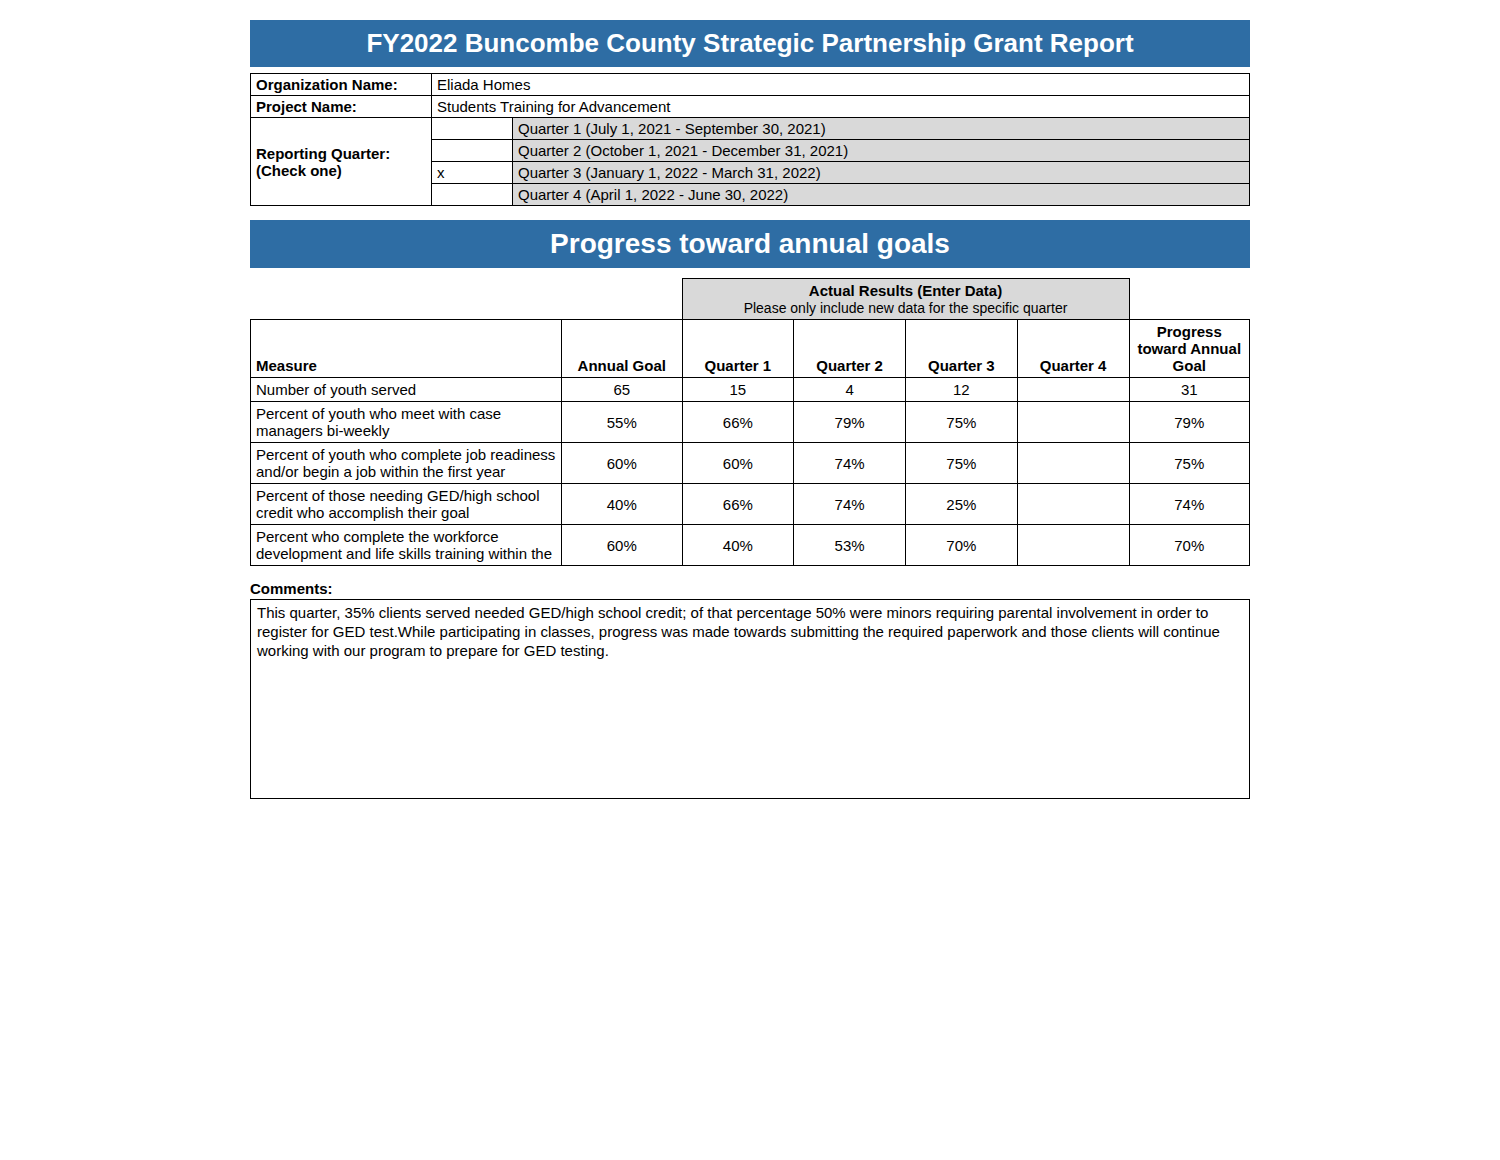FY2022 Buncombe County Strategic Partnership Grant Report
| Organization Name: | Eliada Homes |
| Project Name: | Students Training for Advancement |
| Reporting Quarter: (Check one) | | Quarter 1 (July 1, 2021 - September 30, 2021) |
| | Quarter 2 (October 1, 2021 - December 31, 2021) |
| x | Quarter 3 (January 1, 2022 - March 31, 2022) |
| | Quarter 4 (April 1, 2022 - June 30, 2022) |
Progress toward annual goals
| | | Actual Results (Enter Data) Please only include new data for the specific quarter | |
| Measure | Annual Goal | Quarter 1 | Quarter 2 | Quarter 3 | Quarter 4 | Progress toward Annual Goal |
| Number of youth served | 65 | 15 | 4 | 12 | | 31 |
| Percent of youth who meet with case managers bi-weekly | 55% | 66% | 79% | 75% | | 79% |
| Percent of youth who complete job readiness and/or begin a job within the first year | 60% | 60% | 74% | 75% | | 75% |
| Percent of those needing GED/high school credit who accomplish their goal | 40% | 66% | 74% | 25% | | 74% |
| Percent who complete the workforce development and life skills training within the | 60% | 40% | 53% | 70% | | 70% |
Comments:
This quarter, 35% clients served needed GED/high school credit; of that percentage 50% were minors requiring parental involvement in order to register for GED test.While participating in classes, progress was made towards submitting the required paperwork and those clients will continue working with our program to prepare for GED testing.